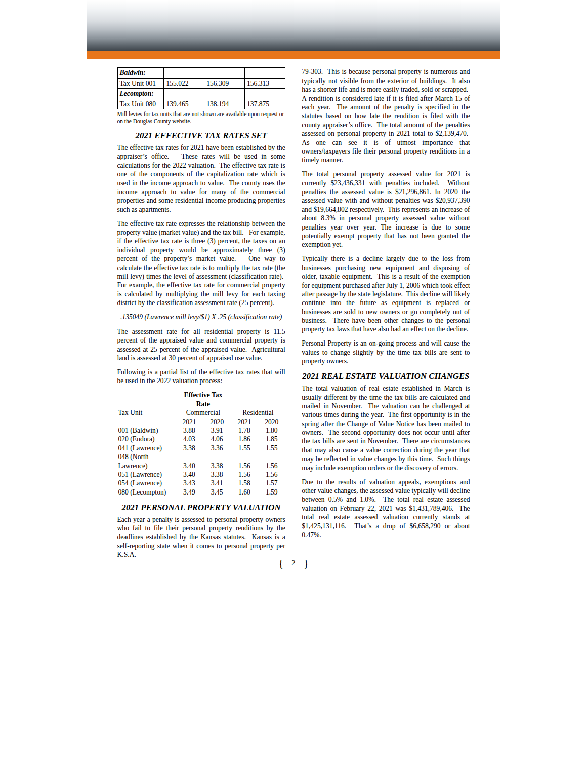| Baldwin: | | | |
| Tax Unit 001 | 155.022 | 156.309 | 156.313 |
| Lecompton: | | | |
| Tax Unit 080 | 139.465 | 138.194 | 137.875 |
Mill levies for tax units that are not shown are available upon request or on the Douglas County website.
2021 EFFECTIVE TAX RATES SET
The effective tax rates for 2021 have been established by the appraiser’s office. These rates will be used in some calculations for the 2022 valuation. The effective tax rate is one of the components of the capitalization rate which is used in the income approach to value. The county uses the income approach to value for many of the commercial properties and some residential income producing properties such as apartments.
The effective tax rate expresses the relationship between the property value (market value) and the tax bill. For example, if the effective tax rate is three (3) percent, the taxes on an individual property would be approximately three (3) percent of the property’s market value. One way to calculate the effective tax rate is to multiply the tax rate (the mill levy) times the level of assessment (classification rate). For example, the effective tax rate for commercial property is calculated by multiplying the mill levy for each taxing district by the classification assessment rate (25 percent).
.135049 (Lawrence mill levy/$1) X .25 (classification rate)
The assessment rate for all residential property is 11.5 percent of the appraised value and commercial property is assessed at 25 percent of the appraised value. Agricultural land is assessed at 30 percent of appraised use value.
Following is a partial list of the effective tax rates that will be used in the 2022 valuation process:
| | Effective Tax Rate | |
| Tax Unit | Commercial | Residential |
| | 2021 | 2020 | 2021 | 2020 |
| 001 (Baldwin) | 3.88 | 3.91 | 1.78 | 1.80 |
| 020 (Eudora) | 4.03 | 4.06 | 1.86 | 1.85 |
| 041 (Lawrence) | 3.38 | 3.36 | 1.55 | 1.55 |
| 048 (North Lawrence) | 3.40 | 3.38 | 1.56 | 1.56 |
| 051 (Lawrence) | 3.40 | 3.38 | 1.56 | 1.56 |
| 054 (Lawrence) | 3.43 | 3.41 | 1.58 | 1.57 |
| 080 (Lecompton) | 3.49 | 3.45 | 1.60 | 1.59 |
2021 PERSONAL PROPERTY VALUATION
Each year a penalty is assessed to personal property owners who fail to file their personal property renditions by the deadlines established by the Kansas statutes. Kansas is a self-reporting state when it comes to personal property per K.S.A.
79-303. This is because personal property is numerous and typically not visible from the exterior of buildings. It also has a shorter life and is more easily traded, sold or scrapped. A rendition is considered late if it is filed after March 15 of each year. The amount of the penalty is specified in the statutes based on how late the rendition is filed with the county appraiser’s office. The total amount of the penalties assessed on personal property in 2021 total to $2,139,470. As one can see it is of utmost importance that owners/taxpayers file their personal property renditions in a timely manner.
The total personal property assessed value for 2021 is currently $23,436,331 with penalties included. Without penalties the assessed value is $21,296,861. In 2020 the assessed value with and without penalties was $20,937,390 and $19,664,802 respectively. This represents an increase of about 8.3% in personal property assessed value without penalties year over year. The increase is due to some potentially exempt property that has not been granted the exemption yet.
Typically there is a decline largely due to the loss from businesses purchasing new equipment and disposing of older, taxable equipment. This is a result of the exemption for equipment purchased after July 1, 2006 which took effect after passage by the state legislature. This decline will likely continue into the future as equipment is replaced or businesses are sold to new owners or go completely out of business. There have been other changes to the personal property tax laws that have also had an effect on the decline.
Personal Property is an on-going process and will cause the values to change slightly by the time tax bills are sent to property owners.
2021 REAL ESTATE VALUATION CHANGES
The total valuation of real estate established in March is usually different by the time the tax bills are calculated and mailed in November. The valuation can be challenged at various times during the year. The first opportunity is in the spring after the Change of Value Notice has been mailed to owners. The second opportunity does not occur until after the tax bills are sent in November. There are circumstances that may also cause a value correction during the year that may be reflected in value changes by this time. Such things may include exemption orders or the discovery of errors.
Due to the results of valuation appeals, exemptions and other value changes, the assessed value typically will decline between 0.5% and 1.0%. The total real estate assessed valuation on February 22, 2021 was $1,431,789,406. The total real estate assessed valuation currently stands at $1,425,131,116. That’s a drop of $6,658,290 or about 0.47%.
{
2
}